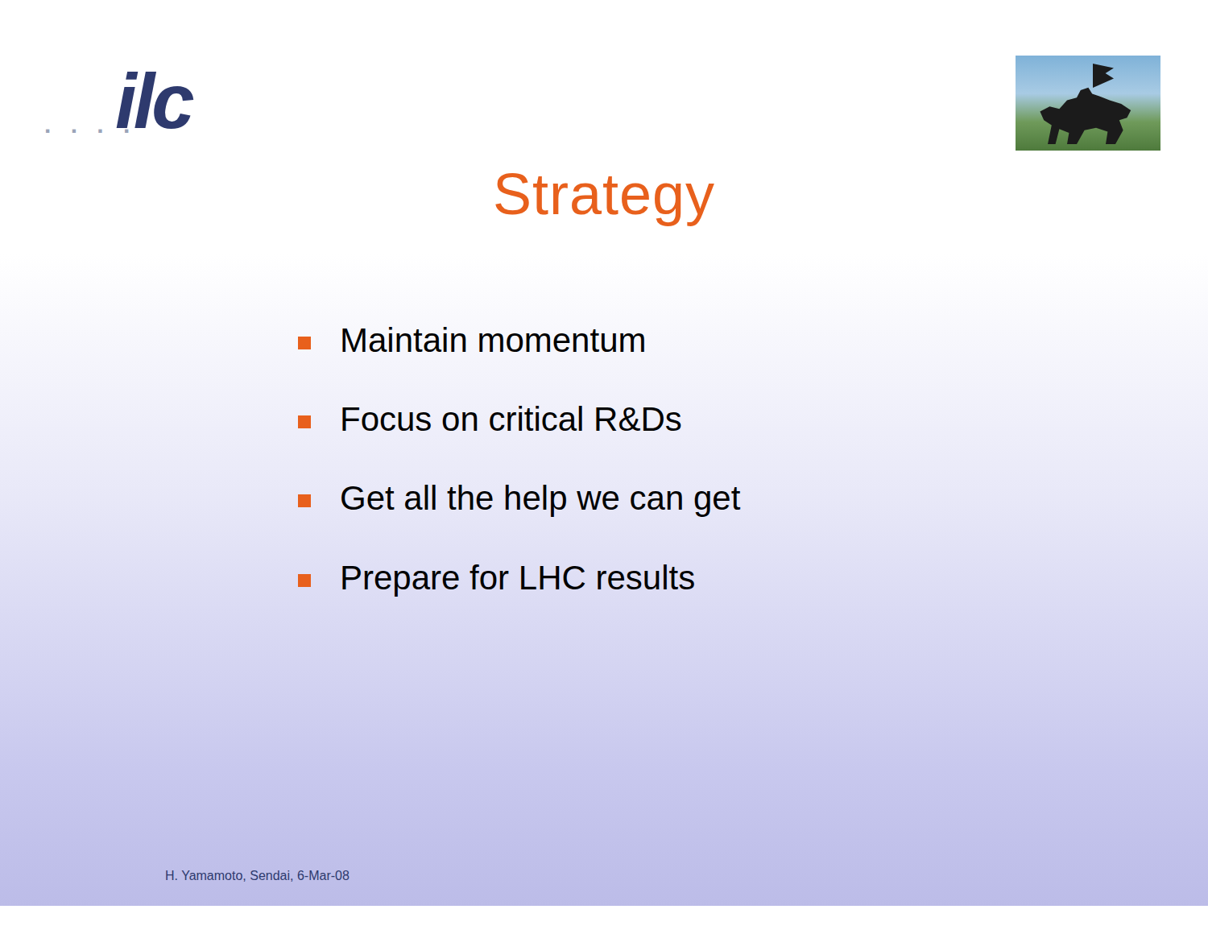. . . .
ilc
Strategy
Maintain momentum
Focus on critical R&Ds
Get all the help we can get
Prepare for LHC results
H. Yamamoto, Sendai, 6-Mar-08